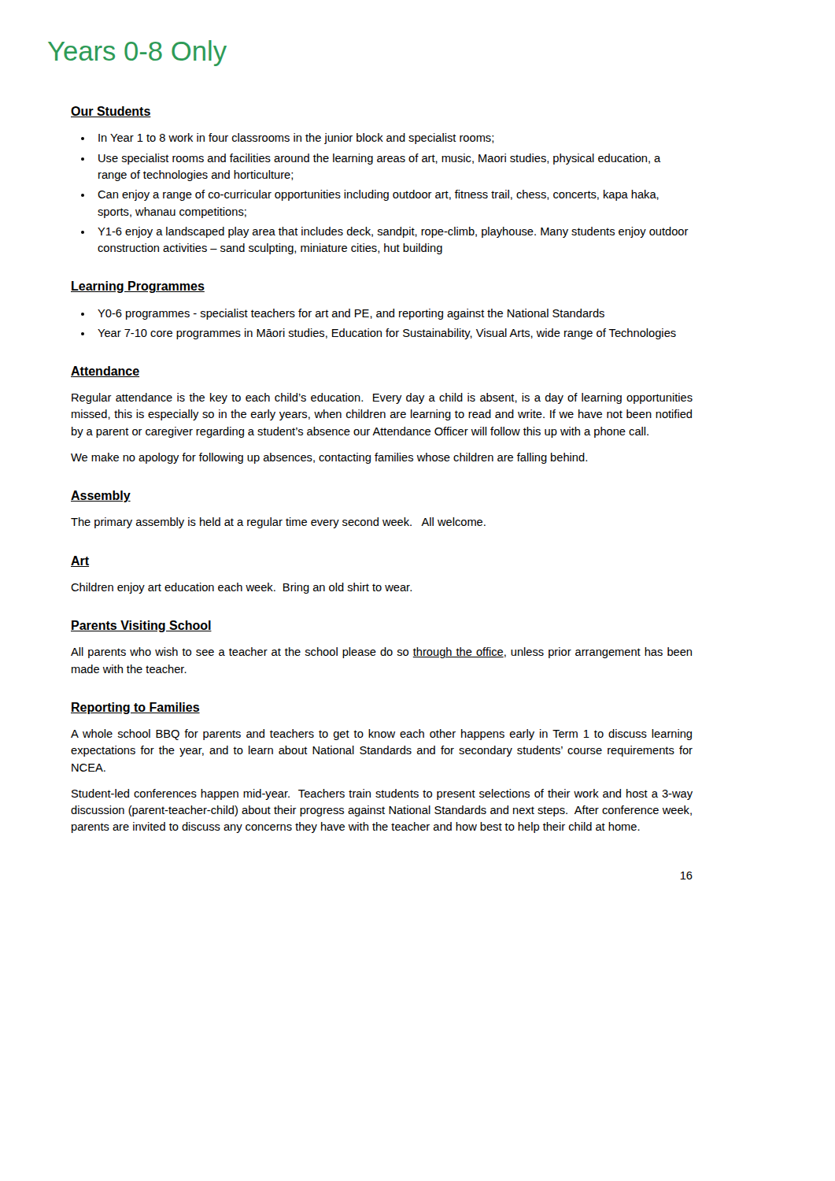Years 0-8 Only
Our Students
In Year 1 to 8 work in four classrooms in the junior block and specialist rooms;
Use specialist rooms and facilities around the learning areas of art, music, Maori studies, physical education, a range of technologies and horticulture;
Can enjoy a range of co-curricular opportunities including outdoor art, fitness trail, chess, concerts, kapa haka, sports, whanau competitions;
Y1-6 enjoy a landscaped play area that includes deck, sandpit, rope-climb, playhouse. Many students enjoy outdoor construction activities – sand sculpting, miniature cities, hut building
Learning Programmes
Y0-6 programmes - specialist teachers for art and PE, and reporting against the National Standards
Year 7-10 core programmes in Māori studies, Education for Sustainability, Visual Arts, wide range of Technologies
Attendance
Regular attendance is the key to each child’s education. Every day a child is absent, is a day of learning opportunities missed, this is especially so in the early years, when children are learning to read and write. If we have not been notified by a parent or caregiver regarding a student’s absence our Attendance Officer will follow this up with a phone call.
We make no apology for following up absences, contacting families whose children are falling behind.
Assembly
The primary assembly is held at a regular time every second week. All welcome.
Art
Children enjoy art education each week. Bring an old shirt to wear.
Parents Visiting School
All parents who wish to see a teacher at the school please do so through the office, unless prior arrangement has been made with the teacher.
Reporting to Families
A whole school BBQ for parents and teachers to get to know each other happens early in Term 1 to discuss learning expectations for the year, and to learn about National Standards and for secondary students’ course requirements for NCEA.
Student-led conferences happen mid-year. Teachers train students to present selections of their work and host a 3-way discussion (parent-teacher-child) about their progress against National Standards and next steps. After conference week, parents are invited to discuss any concerns they have with the teacher and how best to help their child at home.
16